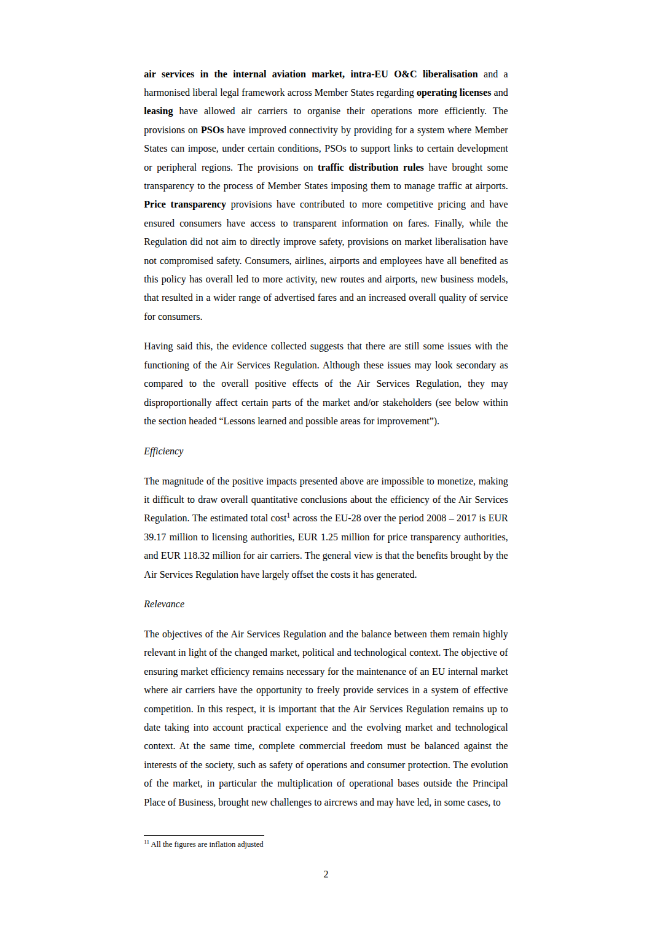air services in the internal aviation market, intra-EU O&C liberalisation and a harmonised liberal legal framework across Member States regarding operating licenses and leasing have allowed air carriers to organise their operations more efficiently. The provisions on PSOs have improved connectivity by providing for a system where Member States can impose, under certain conditions, PSOs to support links to certain development or peripheral regions. The provisions on traffic distribution rules have brought some transparency to the process of Member States imposing them to manage traffic at airports. Price transparency provisions have contributed to more competitive pricing and have ensured consumers have access to transparent information on fares. Finally, while the Regulation did not aim to directly improve safety, provisions on market liberalisation have not compromised safety. Consumers, airlines, airports and employees have all benefited as this policy has overall led to more activity, new routes and airports, new business models, that resulted in a wider range of advertised fares and an increased overall quality of service for consumers.
Having said this, the evidence collected suggests that there are still some issues with the functioning of the Air Services Regulation. Although these issues may look secondary as compared to the overall positive effects of the Air Services Regulation, they may disproportionally affect certain parts of the market and/or stakeholders (see below within the section headed “Lessons learned and possible areas for improvement”).
Efficiency
The magnitude of the positive impacts presented above are impossible to monetize, making it difficult to draw overall quantitative conclusions about the efficiency of the Air Services Regulation. The estimated total cost1 across the EU-28 over the period 2008 – 2017 is EUR 39.17 million to licensing authorities, EUR 1.25 million for price transparency authorities, and EUR 118.32 million for air carriers. The general view is that the benefits brought by the Air Services Regulation have largely offset the costs it has generated.
Relevance
The objectives of the Air Services Regulation and the balance between them remain highly relevant in light of the changed market, political and technological context. The objective of ensuring market efficiency remains necessary for the maintenance of an EU internal market where air carriers have the opportunity to freely provide services in a system of effective competition. In this respect, it is important that the Air Services Regulation remains up to date taking into account practical experience and the evolving market and technological context. At the same time, complete commercial freedom must be balanced against the interests of the society, such as safety of operations and consumer protection. The evolution of the market, in particular the multiplication of operational bases outside the Principal Place of Business, brought new challenges to aircrews and may have led, in some cases, to
11 All the figures are inflation adjusted
2